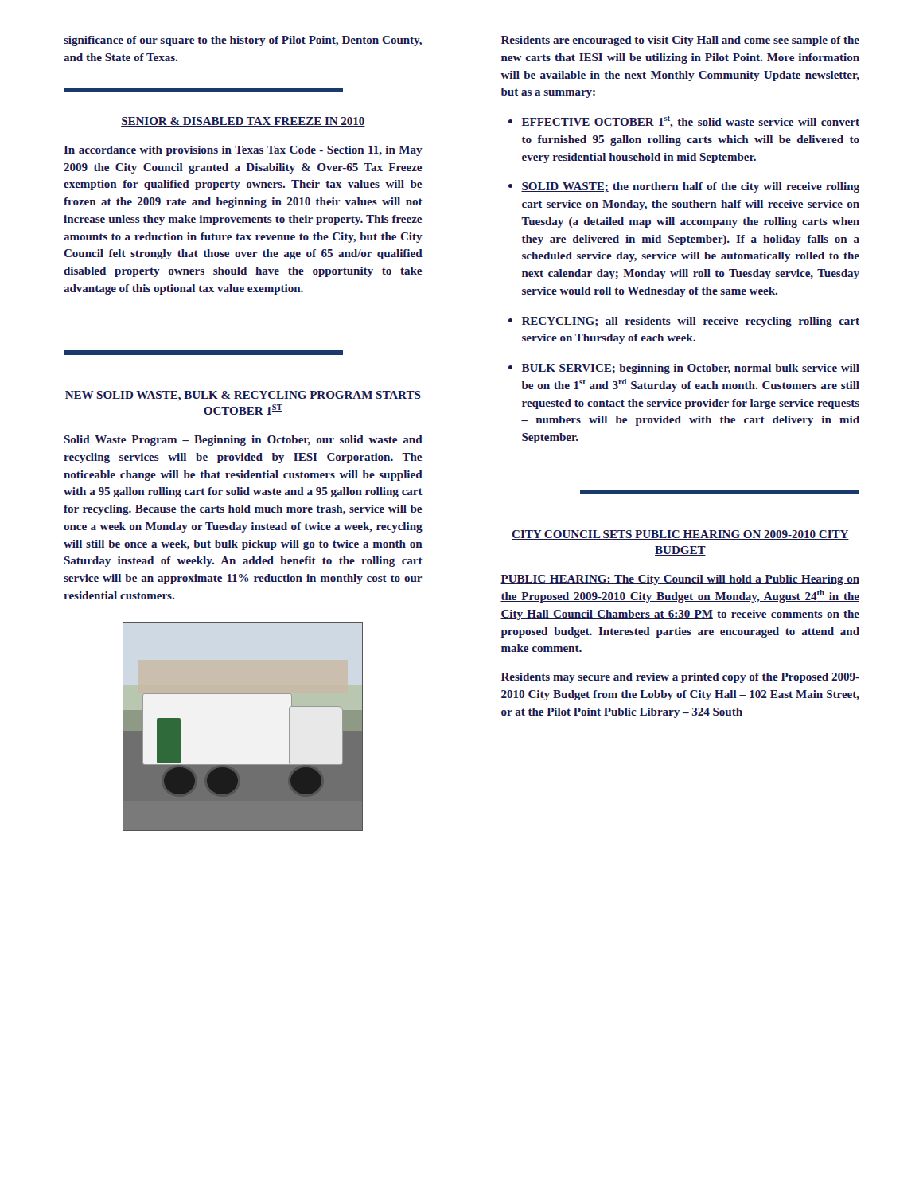significance of our square to the history of Pilot Point, Denton County, and the State of Texas.
SENIOR & DISABLED TAX FREEZE IN 2010
In accordance with provisions in Texas Tax Code - Section 11, in May 2009 the City Council granted a Disability & Over-65 Tax Freeze exemption for qualified property owners. Their tax values will be frozen at the 2009 rate and beginning in 2010 their values will not increase unless they make improvements to their property. This freeze amounts to a reduction in future tax revenue to the City, but the City Council felt strongly that those over the age of 65 and/or qualified disabled property owners should have the opportunity to take advantage of this optional tax value exemption.
NEW SOLID WASTE, BULK & RECYCLING PROGRAM STARTS OCTOBER 1ST
Solid Waste Program – Beginning in October, our solid waste and recycling services will be provided by IESI Corporation. The noticeable change will be that residential customers will be supplied with a 95 gallon rolling cart for solid waste and a 95 gallon rolling cart for recycling. Because the carts hold much more trash, service will be once a week on Monday or Tuesday instead of twice a week, recycling will still be once a week, but bulk pickup will go to twice a month on Saturday instead of weekly. An added benefit to the rolling cart service will be an approximate 11% reduction in monthly cost to our residential customers.
Residents are encouraged to visit City Hall and come see sample of the new carts that IESI will be utilizing in Pilot Point. More information will be available in the next Monthly Community Update newsletter, but as a summary:
EFFECTIVE OCTOBER 1st, the solid waste service will convert to furnished 95 gallon rolling carts which will be delivered to every residential household in mid September.
SOLID WASTE; the northern half of the city will receive rolling cart service on Monday, the southern half will receive service on Tuesday (a detailed map will accompany the rolling carts when they are delivered in mid September). If a holiday falls on a scheduled service day, service will be automatically rolled to the next calendar day; Monday will roll to Tuesday service, Tuesday service would roll to Wednesday of the same week.
RECYCLING; all residents will receive recycling rolling cart service on Thursday of each week.
BULK SERVICE; beginning in October, normal bulk service will be on the 1st and 3rd Saturday of each month. Customers are still requested to contact the service provider for large service requests – numbers will be provided with the cart delivery in mid September.
CITY COUNCIL SETS PUBLIC HEARING ON 2009-2010 CITY BUDGET
PUBLIC HEARING: The City Council will hold a Public Hearing on the Proposed 2009-2010 City Budget on Monday, August 24th in the City Hall Council Chambers at 6:30 PM to receive comments on the proposed budget. Interested parties are encouraged to attend and make comment.
Residents may secure and review a printed copy of the Proposed 2009-2010 City Budget from the Lobby of City Hall – 102 East Main Street, or at the Pilot Point Public Library – 324 South